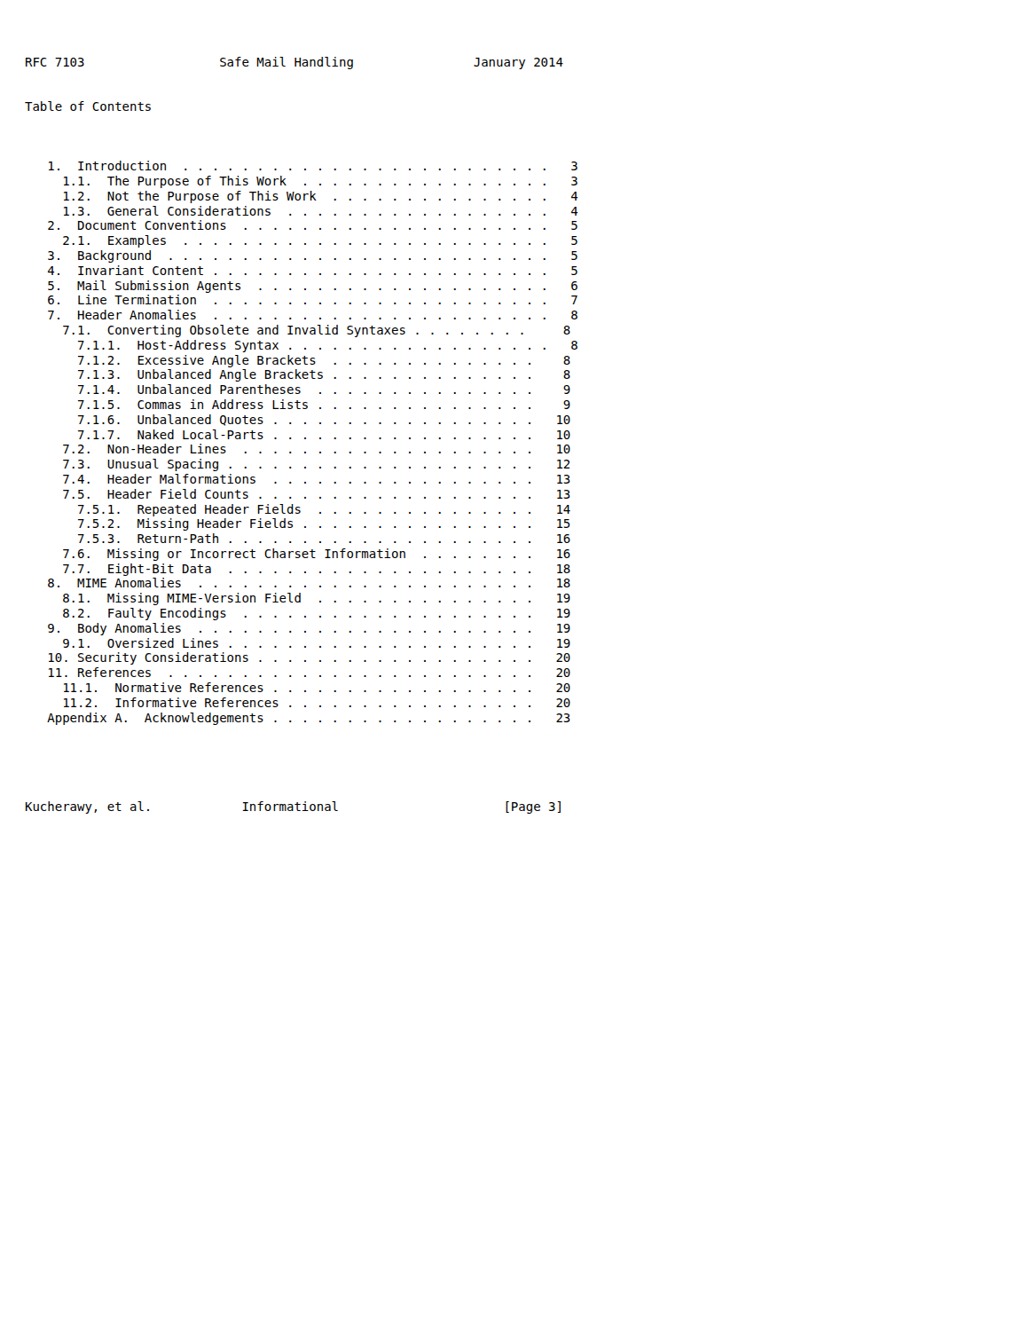RFC 7103 Safe Mail Handling January 2014
Table of Contents
1. Introduction . . . . . . . . . . . . . . . . . . . . . . . . . 3 1.1. The Purpose of This Work . . . . . . . . . . . . . . . . . 3 1.2. Not the Purpose of This Work . . . . . . . . . . . . . . . 4 1.3. General Considerations . . . . . . . . . . . . . . . . . . 4 2. Document Conventions . . . . . . . . . . . . . . . . . . . . . 5 2.1. Examples . . . . . . . . . . . . . . . . . . . . . . . . . 5 3. Background . . . . . . . . . . . . . . . . . . . . . . . . . . 5 4. Invariant Content . . . . . . . . . . . . . . . . . . . . . . . 5 5. Mail Submission Agents . . . . . . . . . . . . . . . . . . . . 6 6. Line Termination . . . . . . . . . . . . . . . . . . . . . . . 7 7. Header Anomalies . . . . . . . . . . . . . . . . . . . . . . . 8 7.1. Converting Obsolete and Invalid Syntaxes . . . . . . . . 8 7.1.1. Host-Address Syntax . . . . . . . . . . . . . . . . . . 8 7.1.2. Excessive Angle Brackets . . . . . . . . . . . . . . 8 7.1.3. Unbalanced Angle Brackets . . . . . . . . . . . . . . 8 7.1.4. Unbalanced Parentheses . . . . . . . . . . . . . . . 9 7.1.5. Commas in Address Lists . . . . . . . . . . . . . . . 9 7.1.6. Unbalanced Quotes . . . . . . . . . . . . . . . . . . 10 7.1.7. Naked Local-Parts . . . . . . . . . . . . . . . . . . 10 7.2. Non-Header Lines . . . . . . . . . . . . . . . . . . . . 10 7.3. Unusual Spacing . . . . . . . . . . . . . . . . . . . . . 12 7.4. Header Malformations . . . . . . . . . . . . . . . . . . 13 7.5. Header Field Counts . . . . . . . . . . . . . . . . . . . 13 7.5.1. Repeated Header Fields . . . . . . . . . . . . . . . 14 7.5.2. Missing Header Fields . . . . . . . . . . . . . . . . 15 7.5.3. Return-Path . . . . . . . . . . . . . . . . . . . . . 16 7.6. Missing or Incorrect Charset Information . . . . . . . . 16 7.7. Eight-Bit Data . . . . . . . . . . . . . . . . . . . . . 18 8. MIME Anomalies . . . . . . . . . . . . . . . . . . . . . . . 18 8.1. Missing MIME-Version Field . . . . . . . . . . . . . . . 19 8.2. Faulty Encodings . . . . . . . . . . . . . . . . . . . . 19 9. Body Anomalies . . . . . . . . . . . . . . . . . . . . . . . 19 9.1. Oversized Lines . . . . . . . . . . . . . . . . . . . . . 19 10. Security Considerations . . . . . . . . . . . . . . . . . . . 20 11. References . . . . . . . . . . . . . . . . . . . . . . . . . 20 11.1. Normative References . . . . . . . . . . . . . . . . . . 20 11.2. Informative References . . . . . . . . . . . . . . . . . 20 Appendix A. Acknowledgements . . . . . . . . . . . . . . . . . . 23
Kucherawy, et al. Informational [Page 3]